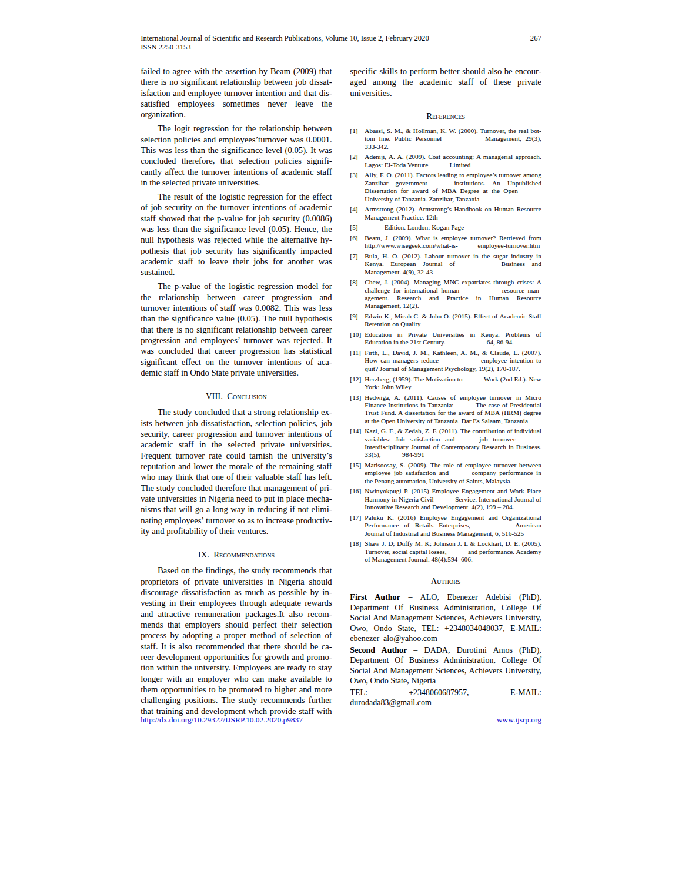International Journal of Scientific and Research Publications, Volume 10, Issue 2, February 2020
ISSN 2250-3153 267
failed to agree with the assertion by Beam (2009) that there is no significant relationship between job dissatisfaction and employee turnover intention and that dissatisfied employees sometimes never leave the organization.
The logit regression for the relationship between selection policies and employees’turnover was 0.0001. This was less than the significance level (0.05). It was concluded therefore, that selection policies significantly affect the turnover intentions of academic staff in the selected private universities.
The result of the logistic regression for the effect of job security on the turnover intentions of academic staff showed that the p-value for job security (0.0086) was less than the significance level (0.05). Hence, the null hypothesis was rejected while the alternative hypothesis that job security has significantly impacted academic staff to leave their jobs for another was sustained.
The p-value of the logistic regression model for the relationship between career progression and turnover intentions of staff was 0.0082. This was less than the significance value (0.05). The null hypothesis that there is no significant relationship between career progression and employees’ turnover was rejected. It was concluded that career progression has statistical significant effect on the turnover intentions of academic staff in Ondo State private universities.
VIII. Conclusion
The study concluded that a strong relationship exists between job dissatisfaction, selection policies, job security, career progression and turnover intentions of academic staff in the selected private universities. Frequent turnover rate could tarnish the university’s reputation and lower the morale of the remaining staff who may think that one of their valuable staff has left. The study concluded therefore that management of private universities in Nigeria need to put in place mechanisms that will go a long way in reducing if not eliminating employees’ turnover so as to increase productivity and profitability of their ventures.
IX. Recommendations
Based on the findings, the study recommends that proprietors of private universities in Nigeria should discourage dissatisfaction as much as possible by investing in their employees through adequate rewards and attractive remuneration packages.It also recommends that employers should perfect their selection process by adopting a proper method of selection of staff. It is also recommended that there should be career development opportunities for growth and promotion within the university. Employees are ready to stay longer with an employer who can make available to them opportunities to be promoted to higher and more challenging positions. The study recommends further that training and development whch provide staff with specific skills to perform better should also be encouraged among the academic staff of these private universities.
References
[1] Abassi, S. M., & Hollman, K. W. (2000). Turnover, the real bottom line. Public Personnel Management, 29(3), 333-342.
[2] Adeniji, A. A. (2009). Cost accounting: A managerial approach. Lagos: El-Toda Venture Limited
[3] Ally, F. O. (2011). Factors leading to employee’s turnover among Zanzibar government institutions. An Unpublished Dissertation for award of MBA Degree at the Open University of Tanzania. Zanzibar, Tanzania
[4] Armstrong (2012). Armstrong’s Handbook on Human Resource Management Practice. 12th
[5] Edition. London: Kogan Page
[6] Beam, J. (2009). What is employee turnover? Retrieved from http://www.wisegeek.com/what-is- employee-turnover.htm
[7] Bula, H. O. (2012). Labour turnover in the sugar industry in Kenya. European Journal of Business and Management. 4(9), 32-43
[8] Chew, J. (2004). Managing MNC expatriates through crises: A challenge for international human resource management. Research and Practice in Human Resource Management, 12(2).
[9] Edwin K., Micah C. & John O. (2015). Effect of Academic Staff Retention on Quality
[10] Education in Private Universities in Kenya. Problems of Education in the 21st Century. 64, 86-94.
[11] Firth, L., David, J. M., Kathleen, A. M., & Claude, L. (2007). How can managers reduce employee intention to quit? Journal of Management Psychology, 19(2), 170-187.
[12] Herzberg, (1959). The Motivation to Work (2nd Ed.). New York: John Wiley.
[13] Hedwiga, A. (2011). Causes of employee turnover in Micro Finance Institutions in Tanzania: The case of Presidential Trust Fund. A dissertation for the award of MBA (HRM) degree at the Open University of Tanzania. Dar Es Salaam, Tanzania.
[14] Kazi, G. F., & Zedah, Z. F. (2011). The contribution of individual variables: Job satisfaction and job turnover. Interdisciplinary Journal of Contemporary Research in Business. 33(5), 984-991
[15] Marisoosay, S. (2009). The role of employee turnover between employee job satisfaction and company performance in the Penang automation, University of Saints, Malaysia.
[16] Nwinyokpugi P. (2015) Employee Engagement and Work Place Harmony in Nigeria Civil Service. International Journal of Innovative Research and Development. 4(2), 199 – 204.
[17] Paluku K. (2016) Employee Engagement and Organizational Performance of Retails Enterprises, American Journal of Industrial and Business Management, 6, 516-525
[18] Shaw J. D; Duffy M. K; Johnson J. L & Lockhart, D. E. (2005). Turnover, social capital losses, and performance. Academy of Management Journal. 48(4):594–606.
Authors
First Author – ALO, Ebenezer Adebisi (PhD), Department Of Business Administration, College Of Social And Management Sciences, Achievers University, Owo, Ondo State, TEL: +2348034048037, E-MAIL: ebenezer_alo@yahoo.com
Second Author – DADA, Durotimi Amos (PhD), Department Of Business Administration, College Of Social And Management Sciences, Achievers University, Owo, Ondo State, Nigeria
TEL: +2348060687957, E-MAIL: durodada83@gmail.com
http://dx.doi.org/10.29322/IJSRP.10.02.2020.p9837
www.ijsrp.org